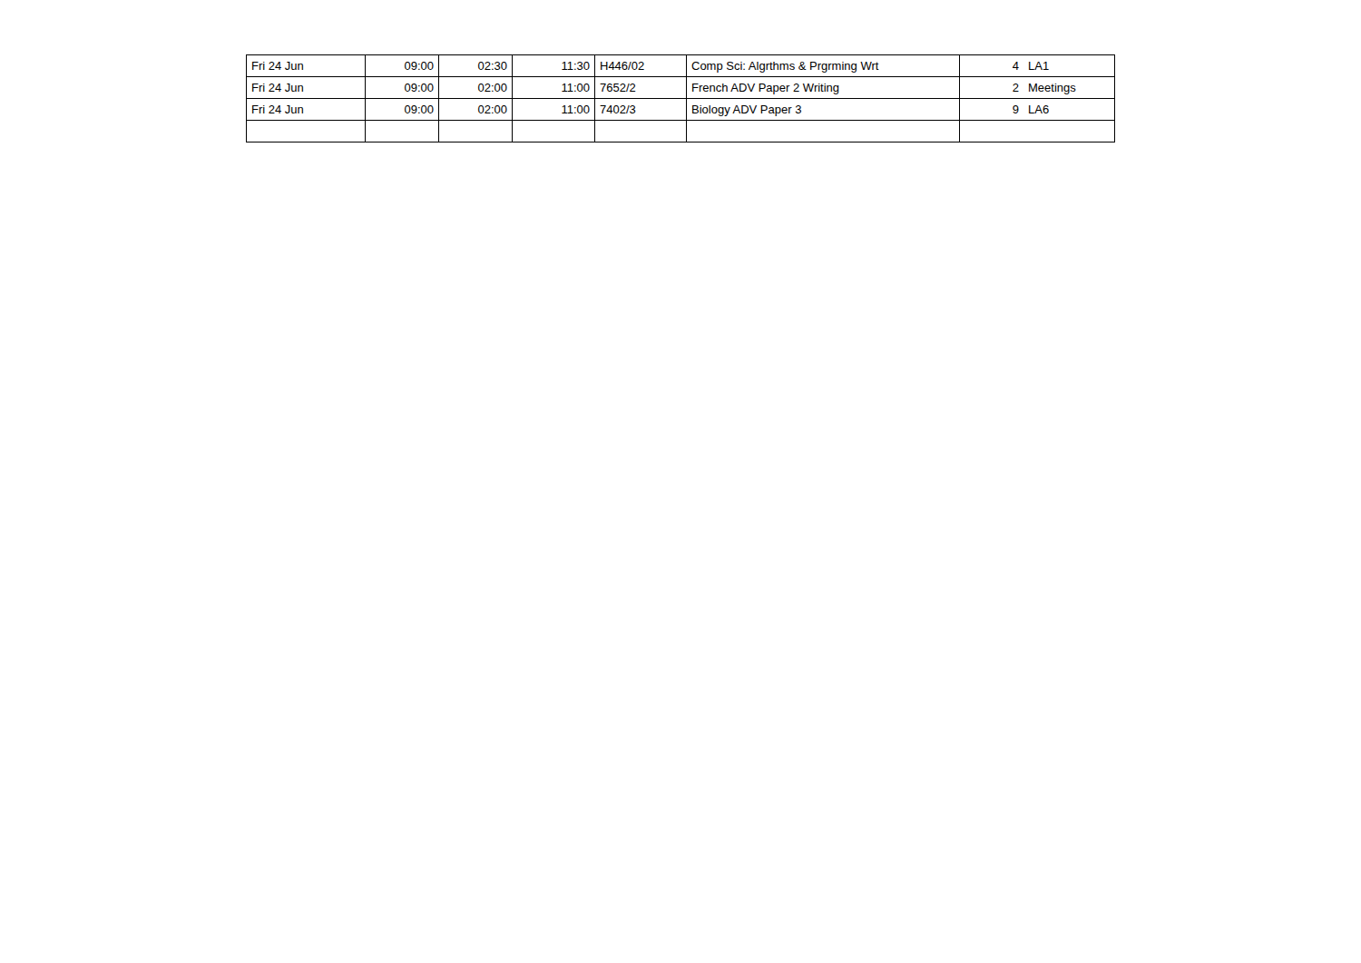| Fri 24 Jun | 09:00 | 02:30 | | 11:30 | H446/02 | Comp Sci: Algrthms & Prgrming Wrt | 4 | LA1 |
| Fri 24 Jun | 09:00 | 02:00 | | 11:00 | 7652/2 | French ADV Paper 2 Writing | 2 | Meetings |
| Fri 24 Jun | 09:00 | 02:00 | | 11:00 | 7402/3 | Biology ADV Paper 3 | 9 | LA6 |